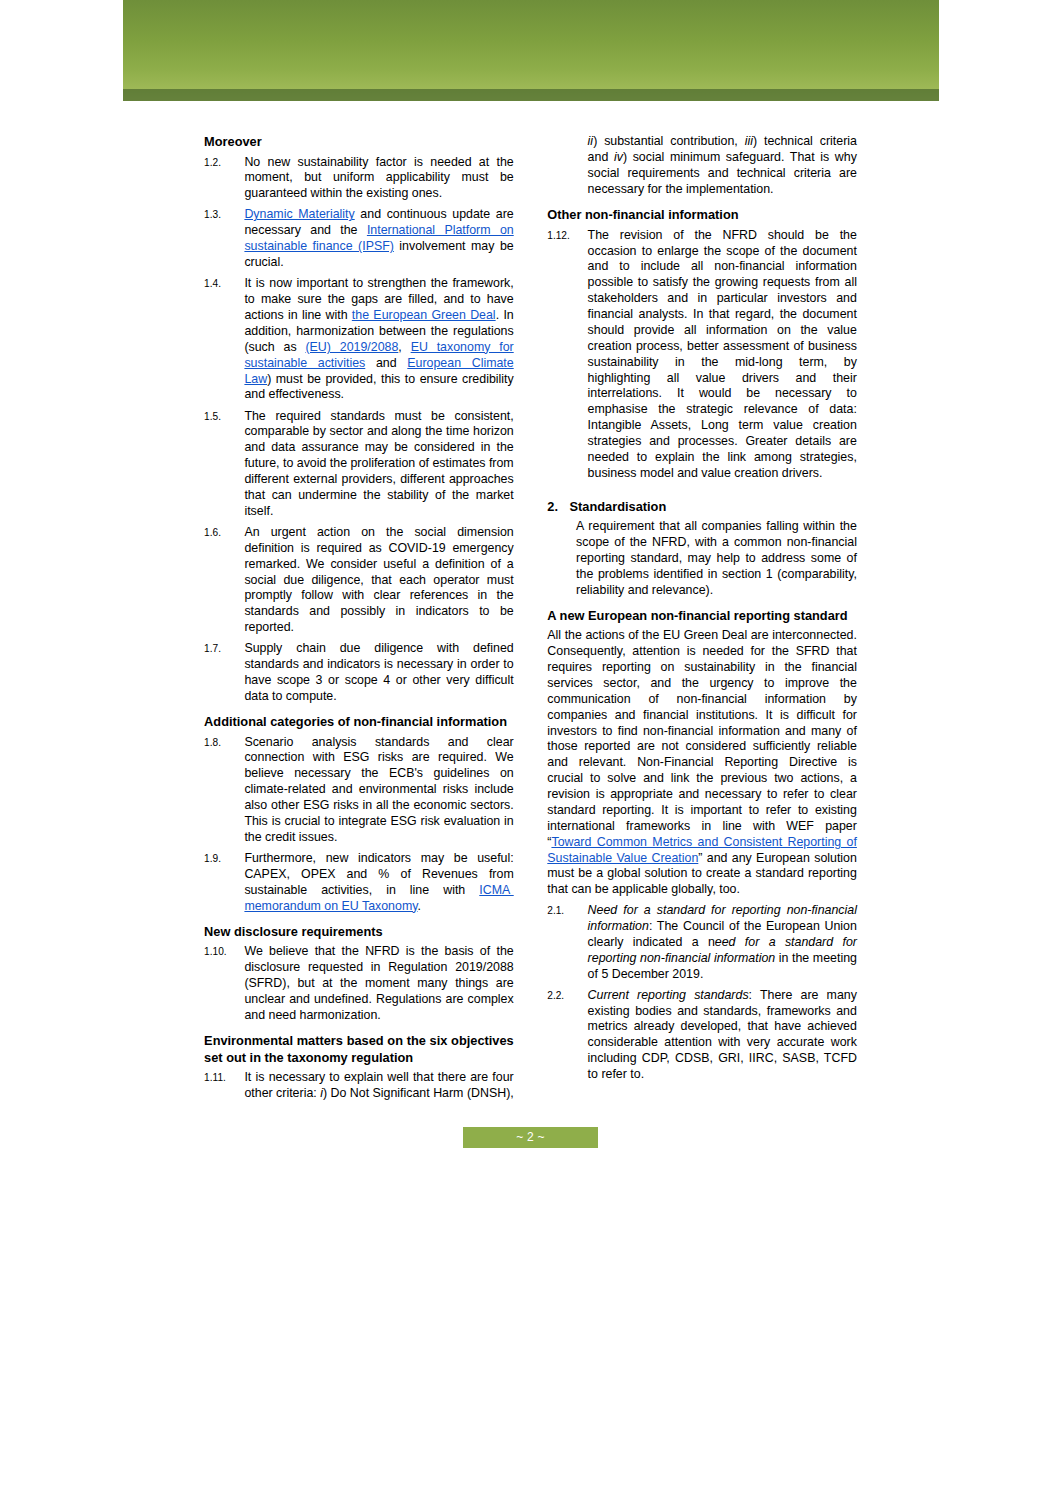Moreover
1.2. No new sustainability factor is needed at the moment, but uniform applicability must be guaranteed within the existing ones.
1.3. Dynamic Materiality and continuous update are necessary and the International Platform on sustainable finance (IPSF) involvement may be crucial.
1.4. It is now important to strengthen the framework, to make sure the gaps are filled, and to have actions in line with the European Green Deal. In addition, harmonization between the regulations (such as (EU) 2019/2088, EU taxonomy for sustainable activities and European Climate Law) must be provided, this to ensure credibility and effectiveness.
1.5. The required standards must be consistent, comparable by sector and along the time horizon and data assurance may be considered in the future, to avoid the proliferation of estimates from different external providers, different approaches that can undermine the stability of the market itself.
1.6. An urgent action on the social dimension definition is required as COVID-19 emergency remarked. We consider useful a definition of a social due diligence, that each operator must promptly follow with clear references in the standards and possibly in indicators to be reported.
1.7. Supply chain due diligence with defined standards and indicators is necessary in order to have scope 3 or scope 4 or other very difficult data to compute.
Additional categories of non-financial information
1.8. Scenario analysis standards and clear connection with ESG risks are required. We believe necessary the ECB's guidelines on climate-related and environmental risks include also other ESG risks in all the economic sectors. This is crucial to integrate ESG risk evaluation in the credit issues.
1.9. Furthermore, new indicators may be useful: CAPEX, OPEX and % of Revenues from sustainable activities, in line with ICMA memorandum on EU Taxonomy.
New disclosure requirements
1.10. We believe that the NFRD is the basis of the disclosure requested in Regulation 2019/2088 (SFRD), but at the moment many things are unclear and undefined. Regulations are complex and need harmonization.
Environmental matters based on the six objectives set out in the taxonomy regulation
1.11. It is necessary to explain well that there are four other criteria: i) Do Not Significant Harm (DNSH), ii) substantial contribution, iii) technical criteria and iv) social minimum safeguard. That is why social requirements and technical criteria are necessary for the implementation.
Other non-financial information
1.12. The revision of the NFRD should be the occasion to enlarge the scope of the document and to include all non-financial information possible to satisfy the growing requests from all stakeholders and in particular investors and financial analysts. In that regard, the document should provide all information on the value creation process, better assessment of business sustainability in the mid-long term, by highlighting all value drivers and their interrelations. It would be necessary to emphasise the strategic relevance of data: Intangible Assets, Long term value creation strategies and processes. Greater details are needed to explain the link among strategies, business model and value creation drivers.
2. Standardisation
A requirement that all companies falling within the scope of the NFRD, with a common non-financial reporting standard, may help to address some of the problems identified in section 1 (comparability, reliability and relevance).
A new European non-financial reporting standard
All the actions of the EU Green Deal are interconnected. Consequently, attention is needed for the SFRD that requires reporting on sustainability in the financial services sector, and the urgency to improve the communication of non-financial information by companies and financial institutions. It is difficult for investors to find non-financial information and many of those reported are not considered sufficiently reliable and relevant. Non-Financial Reporting Directive is crucial to solve and link the previous two actions, a revision is appropriate and necessary to refer to clear standard reporting. It is important to refer to existing international frameworks in line with WEF paper “Toward Common Metrics and Consistent Reporting of Sustainable Value Creation” and any European solution must be a global solution to create a standard reporting that can be applicable globally, too.
2.1. Need for a standard for reporting non-financial information: The Council of the European Union clearly indicated a need for a standard for reporting non-financial information in the meeting of 5 December 2019.
2.2. Current reporting standards: There are many existing bodies and standards, frameworks and metrics already developed, that have achieved considerable attention with very accurate work including CDP, CDSB, GRI, IIRC, SASB, TCFD to refer to.
~ 2 ~